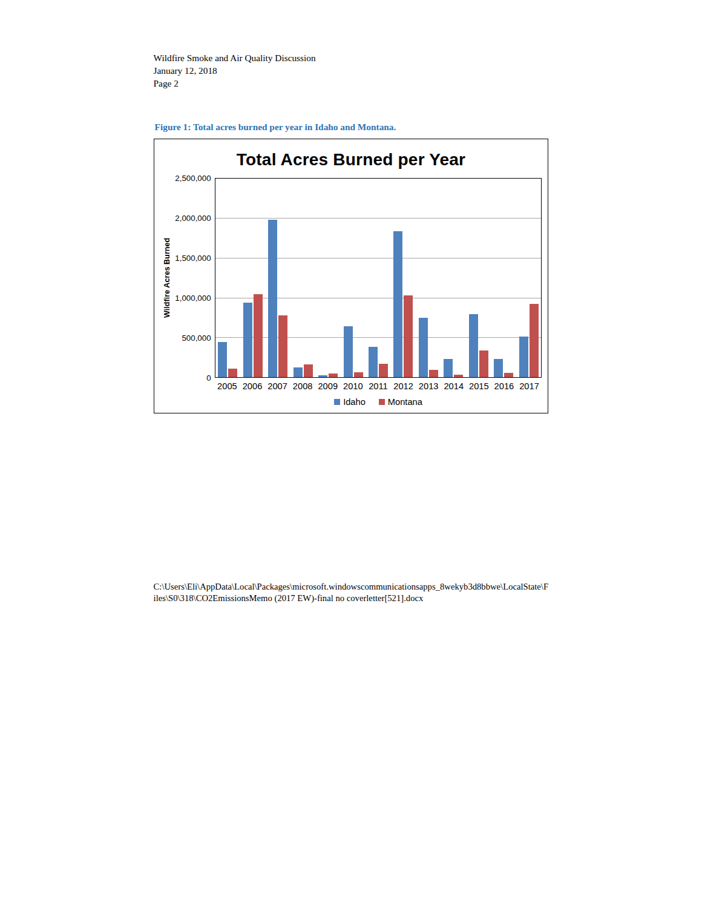Wildfire Smoke and Air Quality Discussion
January 12, 2018
Page 2
Figure 1: Total acres burned per year in Idaho and Montana.
Total Acres Burned per Year
Wildfire Acres Burned
2,500,000 2,000,000 1,500,000 1,000,000 500,000 0
2005 2006 2007 2008 2009 2010 2011 2012 2013 2014 2015 2016 2017
Idaho
Montana
C:\Users\Eli\AppData\Local\Packages\microsoft.windowscommunicationsapps_8wekyb3d8bbwe\LocalState\Files\S0\318\CO2EmissionsMemo (2017 EW)-final no coverletter[521].docx